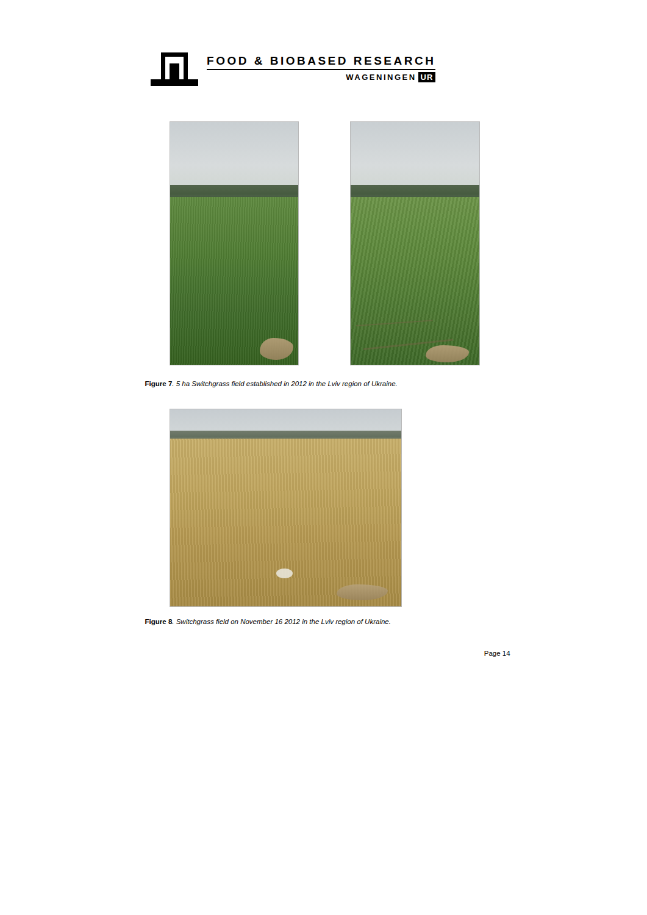FOOD & BIOBASED RESEARCH
WAGENINGENUR
Figure 7. 5 ha Switchgrass field established in 2012 in the Lviv region of Ukraine.
Figure 8. Switchgrass field on November 16 2012 in the Lviv region of Ukraine.
Page 14